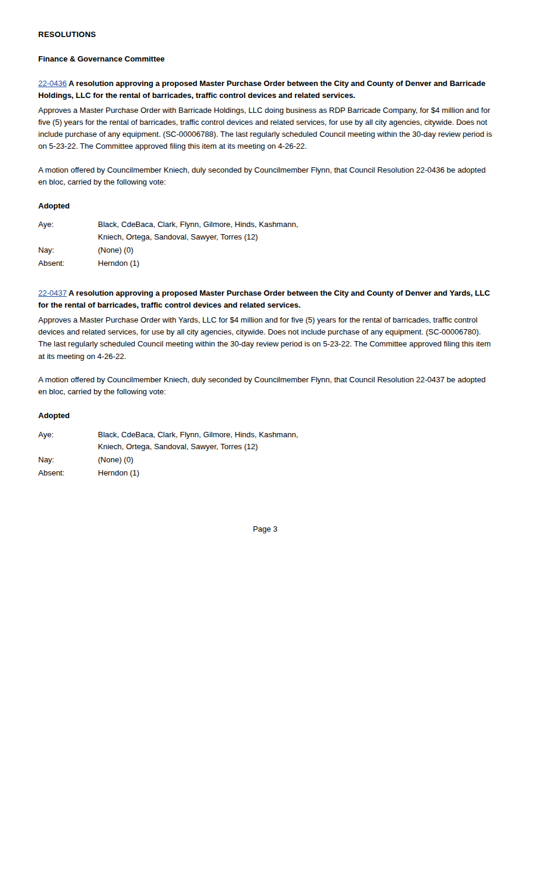RESOLUTIONS
Finance & Governance Committee
22-0436 A resolution approving a proposed Master Purchase Order between the City and County of Denver and Barricade Holdings, LLC for the rental of barricades, traffic control devices and related services.
Approves a Master Purchase Order with Barricade Holdings, LLC doing business as RDP Barricade Company, for $4 million and for five (5) years for the rental of barricades, traffic control devices and related services, for use by all city agencies, citywide. Does not include purchase of any equipment. (SC-00006788). The last regularly scheduled Council meeting within the 30-day review period is on 5-23-22. The Committee approved filing this item at its meeting on 4-26-22.
A motion offered by Councilmember Kniech, duly seconded by Councilmember Flynn, that Council Resolution 22-0436 be adopted en bloc, carried by the following vote:
Adopted
| Aye: | Black, CdeBaca, Clark, Flynn, Gilmore, Hinds, Kashmann, Kniech, Ortega, Sandoval, Sawyer, Torres (12) |
| Nay: | (None) (0) |
| Absent: | Herndon (1) |
22-0437 A resolution approving a proposed Master Purchase Order between the City and County of Denver and Yards, LLC for the rental of barricades, traffic control devices and related services.
Approves a Master Purchase Order with Yards, LLC for $4 million and for five (5) years for the rental of barricades, traffic control devices and related services, for use by all city agencies, citywide. Does not include purchase of any equipment. (SC-00006780). The last regularly scheduled Council meeting within the 30-day review period is on 5-23-22. The Committee approved filing this item at its meeting on 4-26-22.
A motion offered by Councilmember Kniech, duly seconded by Councilmember Flynn, that Council Resolution 22-0437 be adopted en bloc, carried by the following vote:
Adopted
| Aye: | Black, CdeBaca, Clark, Flynn, Gilmore, Hinds, Kashmann, Kniech, Ortega, Sandoval, Sawyer, Torres (12) |
| Nay: | (None) (0) |
| Absent: | Herndon (1) |
Page 3